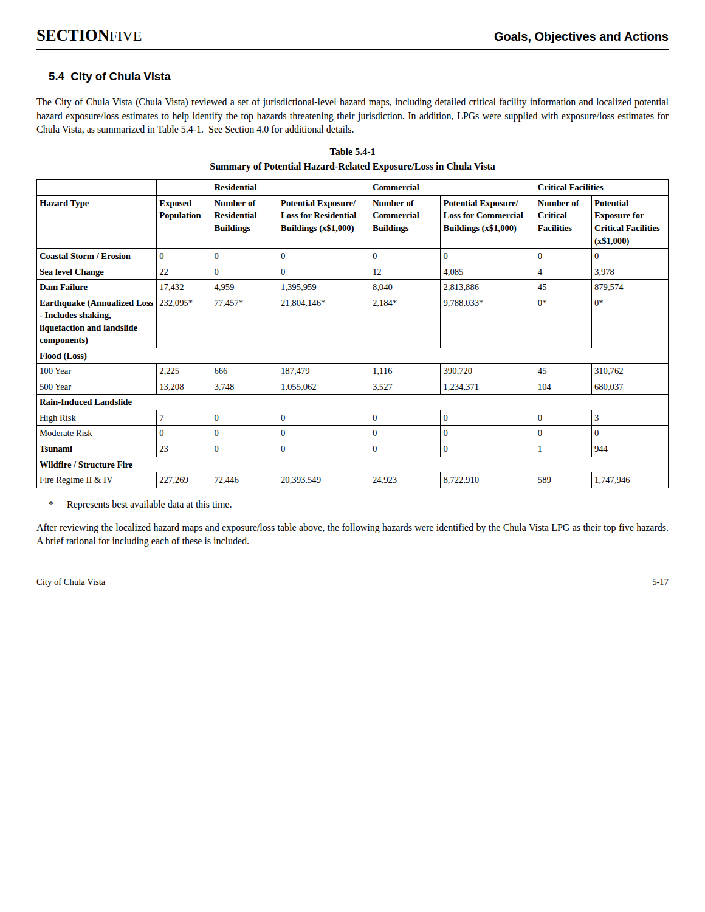SECTIONFIVE
Goals, Objectives and Actions
5.4 City of Chula Vista
The City of Chula Vista (Chula Vista) reviewed a set of jurisdictional-level hazard maps, including detailed critical facility information and localized potential hazard exposure/loss estimates to help identify the top hazards threatening their jurisdiction. In addition, LPGs were supplied with exposure/loss estimates for Chula Vista, as summarized in Table 5.4-1. See Section 4.0 for additional details.
Table 5.4-1
Summary of Potential Hazard-Related Exposure/Loss in Chula Vista
| | | Residential | Commercial | Critical Facilities |
| Hazard Type | Exposed Population | Number of Residential Buildings | Potential Exposure/ Loss for Residential Buildings (x$1,000) | Number of Commercial Buildings | Potential Exposure/ Loss for Commercial Buildings (x$1,000) | Number of Critical Facilities | Potential Exposure for Critical Facilities (x$1,000) |
| Coastal Storm / Erosion | 0 | 0 | 0 | 0 | 0 | 0 | 0 |
| Sea level Change | 22 | 0 | 0 | 12 | 4,085 | 4 | 3,978 |
| Dam Failure | 17,432 | 4,959 | 1,395,959 | 8,040 | 2,813,886 | 45 | 879,574 |
| Earthquake (Annualized Loss - Includes shaking, liquefaction and landslide components) | 232,095* | 77,457* | 21,804,146* | 2,184* | 9,788,033* | 0* | 0* |
| Flood (Loss) |
| 100 Year | 2,225 | 666 | 187,479 | 1,116 | 390,720 | 45 | 310,762 |
| 500 Year | 13,208 | 3,748 | 1,055,062 | 3,527 | 1,234,371 | 104 | 680,037 |
| Rain-Induced Landslide |
| High Risk | 7 | 0 | 0 | 0 | 0 | 0 | 3 |
| Moderate Risk | 0 | 0 | 0 | 0 | 0 | 0 | 0 |
| Tsunami | 23 | 0 | 0 | 0 | 0 | 1 | 944 |
| Wildfire / Structure Fire |
| Fire Regime II & IV | 227,269 | 72,446 | 20,393,549 | 24,923 | 8,722,910 | 589 | 1,747,946 |
*Represents best available data at this time.
After reviewing the localized hazard maps and exposure/loss table above, the following hazards were identified by the Chula Vista LPG as their top five hazards. A brief rational for including each of these is included.
City of Chula Vista
5-17